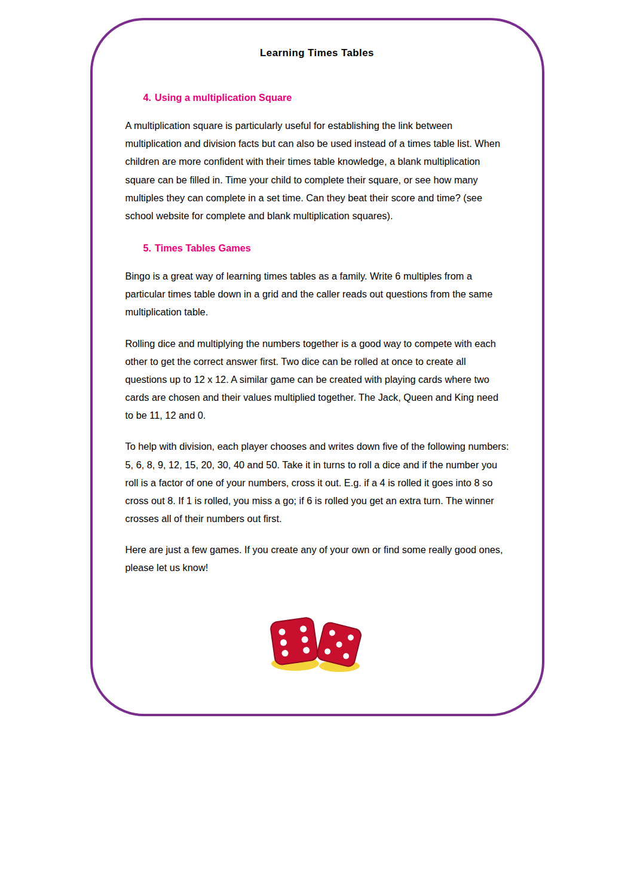Learning Times Tables
4. Using a multiplication Square
A multiplication square is particularly useful for establishing the link between multiplication and division facts but can also be used instead of a times table list. When children are more confident with their times table knowledge, a blank multiplication square can be filled in. Time your child to complete their square, or see how many multiples they can complete in a set time. Can they beat their score and time? (see school website for complete and blank multiplication squares).
5. Times Tables Games
Bingo is a great way of learning times tables as a family. Write 6 multiples from a particular times table down in a grid and the caller reads out questions from the same multiplication table.
Rolling dice and multiplying the numbers together is a good way to compete with each other to get the correct answer first. Two dice can be rolled at once to create all questions up to 12 x 12. A similar game can be created with playing cards where two cards are chosen and their values multiplied together. The Jack, Queen and King need to be 11, 12 and 0.
To help with division, each player chooses and writes down five of the following numbers: 5, 6, 8, 9, 12, 15, 20, 30, 40 and 50. Take it in turns to roll a dice and if the number you roll is a factor of one of your numbers, cross it out. E.g. if a 4 is rolled it goes into 8 so cross out 8. If 1 is rolled, you miss a go; if 6 is rolled you get an extra turn. The winner crosses all of their numbers out first.
Here are just a few games. If you create any of your own or find some really good ones, please let us know!